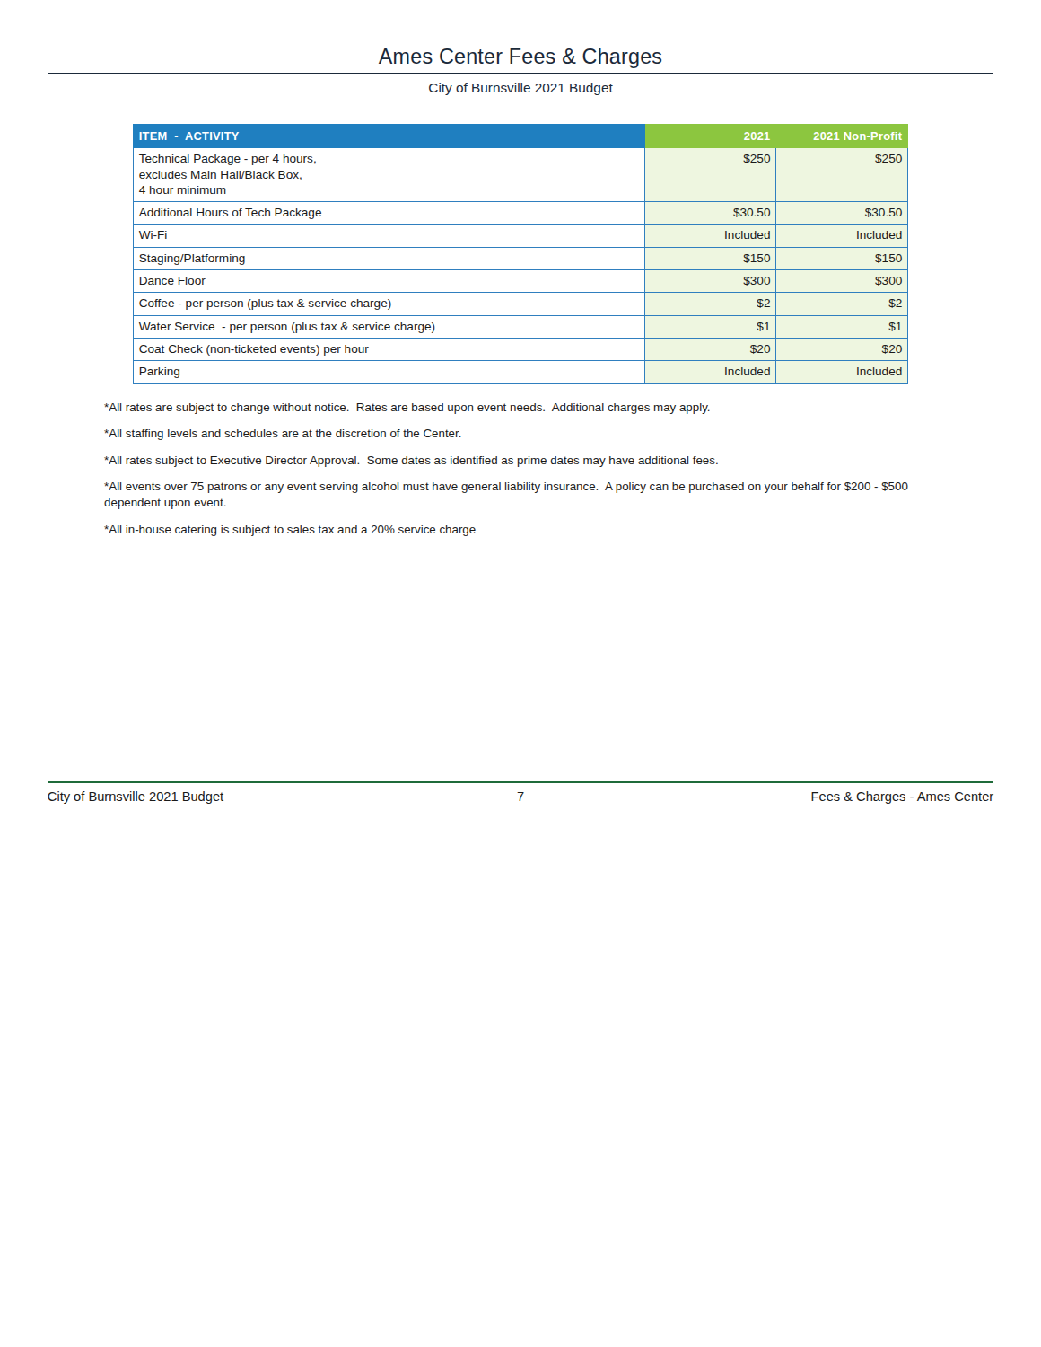Ames Center Fees & Charges
City of Burnsville 2021 Budget
| ITEM - ACTIVITY | 2021 | 2021 Non-Profit |
| --- | --- | --- |
| Technical Package - per 4 hours, excludes Main Hall/Black Box, 4 hour minimum | $250 | $250 |
| Additional Hours of Tech Package | $30.50 | $30.50 |
| Wi-Fi | Included | Included |
| Staging/Platforming | $150 | $150 |
| Dance Floor | $300 | $300 |
| Coffee - per person (plus tax & service charge) | $2 | $2 |
| Water Service - per person (plus tax & service charge) | $1 | $1 |
| Coat Check (non-ticketed events) per hour | $20 | $20 |
| Parking | Included | Included |
*All rates are subject to change without notice. Rates are based upon event needs. Additional charges may apply.
*All staffing levels and schedules are at the discretion of the Center.
*All rates subject to Executive Director Approval. Some dates as identified as prime dates may have additional fees.
*All events over 75 patrons or any event serving alcohol must have general liability insurance. A policy can be purchased on your behalf for $200 - $500 dependent upon event.
*All in-house catering is subject to sales tax and a 20% service charge
City of Burnsville 2021 Budget
7
Fees & Charges - Ames Center